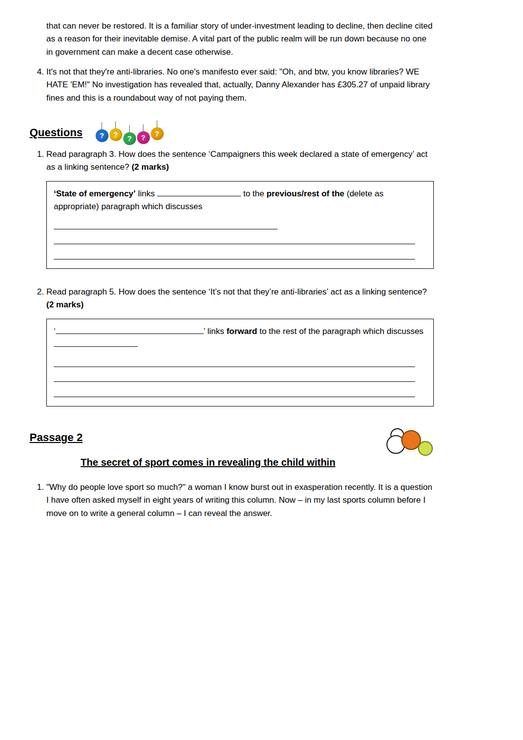that can never be restored. It is a familiar story of under-investment leading to decline, then decline cited as a reason for their inevitable demise. A vital part of the public realm will be run down because no one in government can make a decent case otherwise.
It's not that they're anti-libraries. No one's manifesto ever said: "Oh, and btw, you know libraries? WE HATE 'EM!" No investigation has revealed that, actually, Danny Alexander has £305.27 of unpaid library fines and this is a roundabout way of not paying them.
Questions
? ? ? ? ?
Read paragraph 3. How does the sentence ‘Campaigners this week declared a state of emergency’ act as a linking sentence? (2 marks)
‘State of emergency’ links to the previous/rest of the (delete as appropriate) paragraph which discusses
Read paragraph 5. How does the sentence ‘It’s not that they’re anti-libraries’ act as a linking sentence? (2 marks)
‘ ’ links forward to the rest of the paragraph which discusses
Passage 2
The secret of sport comes in revealing the child within
"Why do people love sport so much?" a woman I know burst out in exasperation recently. It is a question I have often asked myself in eight years of writing this column. Now – in my last sports column before I move on to write a general column – I can reveal the answer.